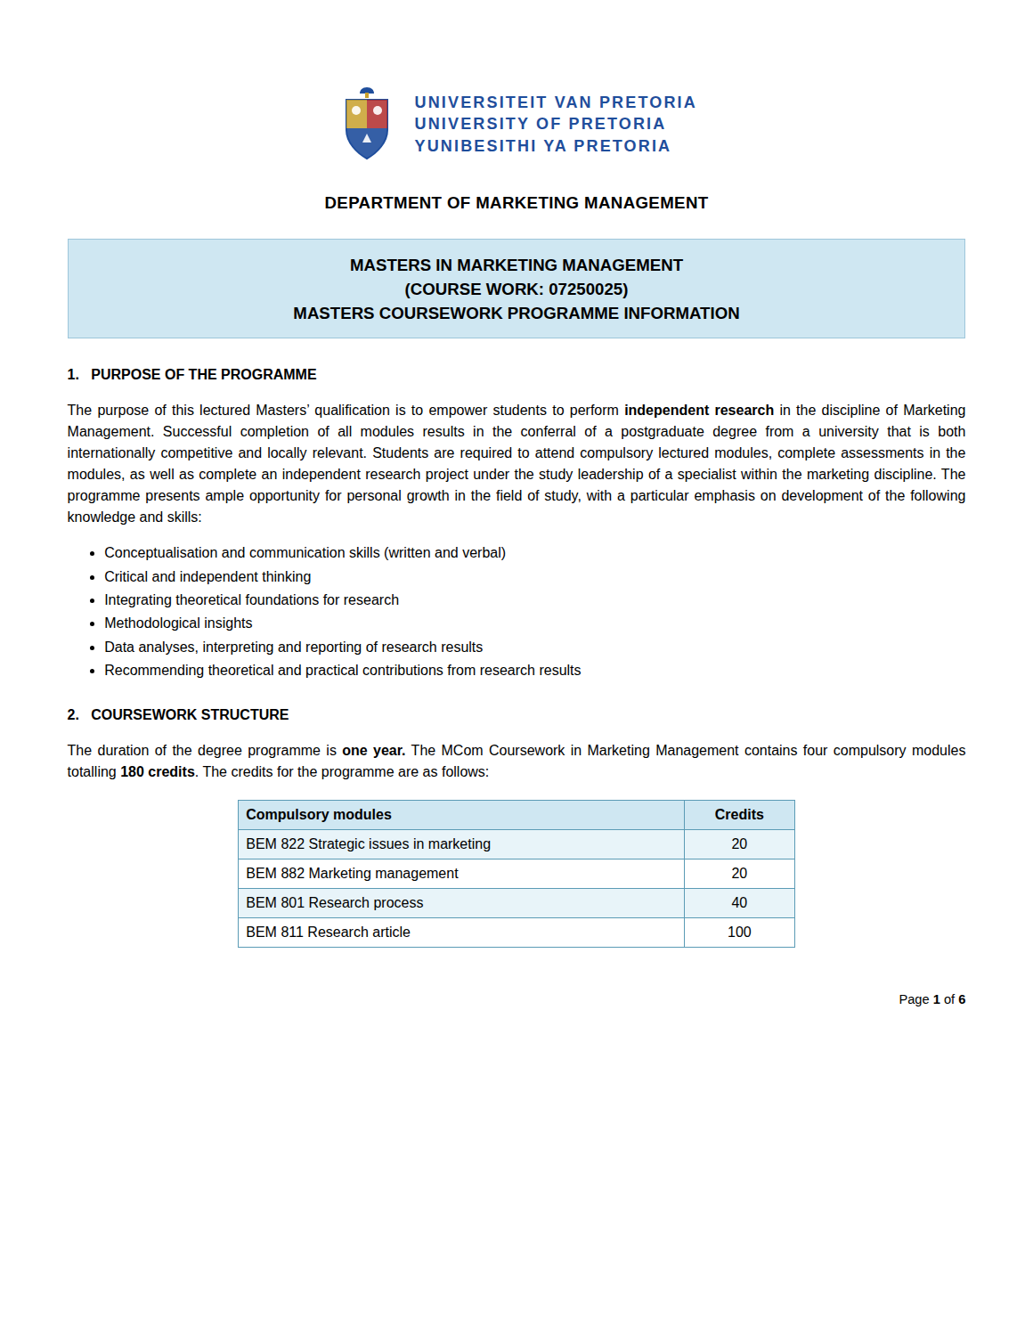UNIVERSITEIT VAN PRETORIA
UNIVERSITY OF PRETORIA
YUNIBESITHI YA PRETORIA
DEPARTMENT OF MARKETING MANAGEMENT
MASTERS IN MARKETING MANAGEMENT
(COURSE WORK: 07250025)
MASTERS COURSEWORK PROGRAMME INFORMATION
1. PURPOSE OF THE PROGRAMME
The purpose of this lectured Masters’ qualification is to empower students to perform independent research in the discipline of Marketing Management. Successful completion of all modules results in the conferral of a postgraduate degree from a university that is both internationally competitive and locally relevant. Students are required to attend compulsory lectured modules, complete assessments in the modules, as well as complete an independent research project under the study leadership of a specialist within the marketing discipline. The programme presents ample opportunity for personal growth in the field of study, with a particular emphasis on development of the following knowledge and skills:
Conceptualisation and communication skills (written and verbal)
Critical and independent thinking
Integrating theoretical foundations for research
Methodological insights
Data analyses, interpreting and reporting of research results
Recommending theoretical and practical contributions from research results
2. COURSEWORK STRUCTURE
The duration of the degree programme is one year. The MCom Coursework in Marketing Management contains four compulsory modules totalling 180 credits. The credits for the programme are as follows:
| Compulsory modules | Credits |
| --- | --- |
| BEM 822 Strategic issues in marketing | 20 |
| BEM 882 Marketing management | 20 |
| BEM 801 Research process | 40 |
| BEM 811 Research article | 100 |
Page 1 of 6